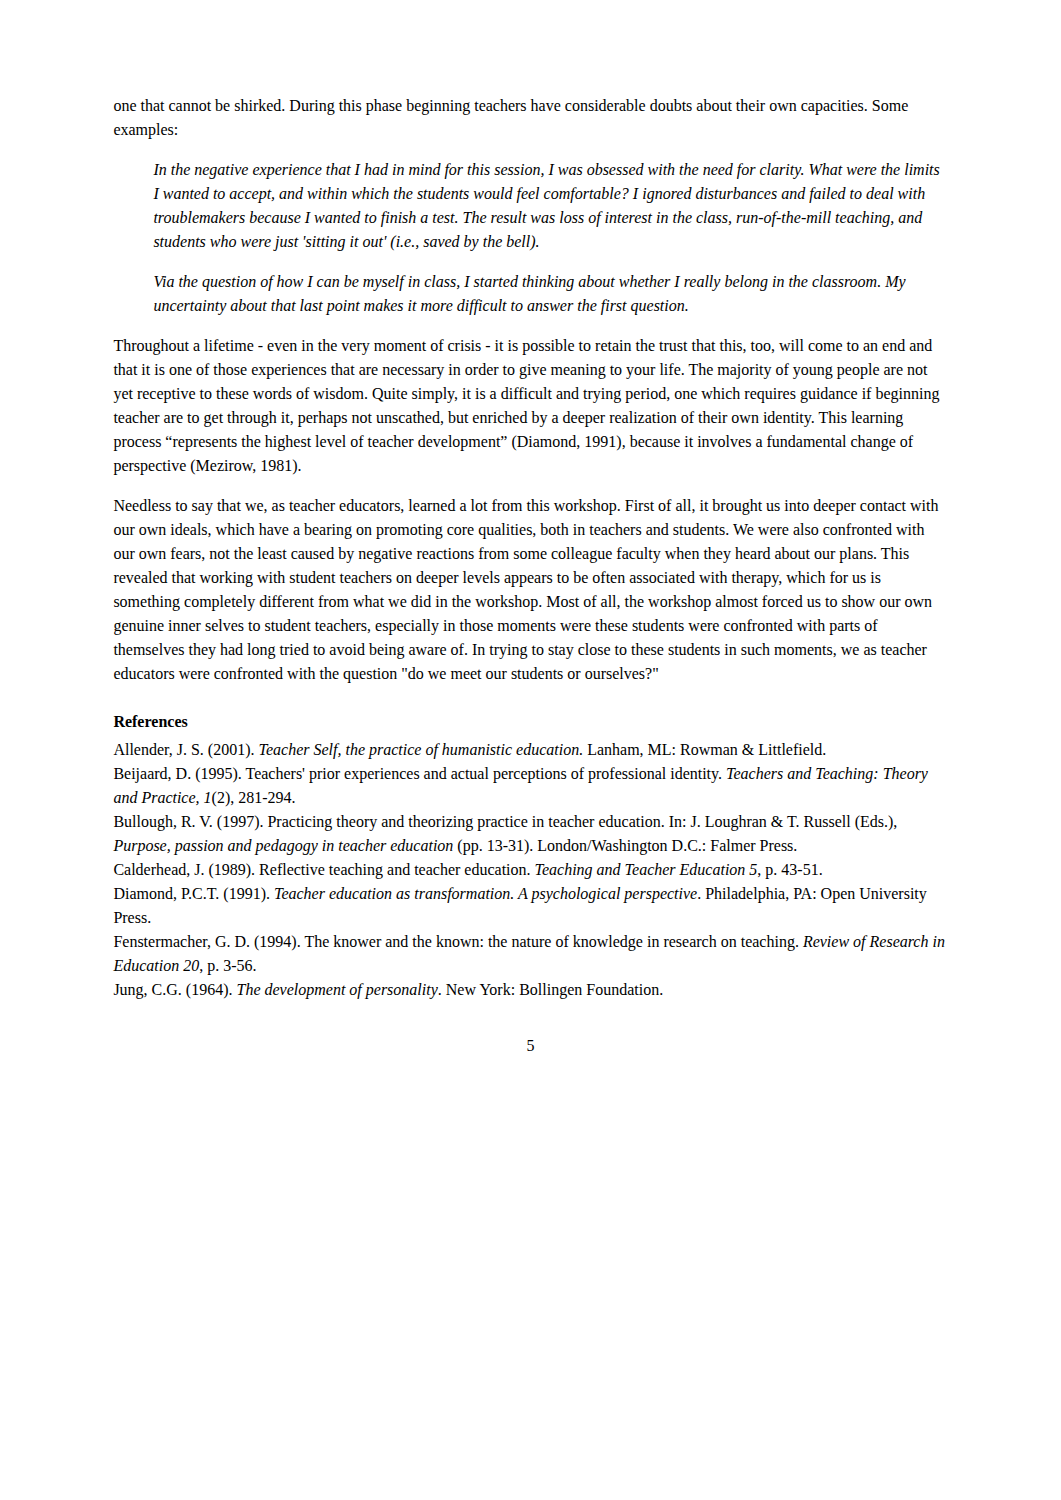one that cannot be shirked. During this phase beginning teachers have considerable doubts about their own capacities. Some examples:
In the negative experience that I had in mind for this session, I was obsessed with the need for clarity. What were the limits I wanted to accept, and within which the students would feel comfortable? I ignored disturbances and failed to deal with troublemakers because I wanted to finish a test. The result was loss of interest in the class, run-of-the-mill teaching, and students who were just 'sitting it out' (i.e., saved by the bell).
Via the question of how I can be myself in class, I started thinking about whether I really belong in the classroom. My uncertainty about that last point makes it more difficult to answer the first question.
Throughout a lifetime - even in the very moment of crisis - it is possible to retain the trust that this, too, will come to an end and that it is one of those experiences that are necessary in order to give meaning to your life. The majority of young people are not yet receptive to these words of wisdom. Quite simply, it is a difficult and trying period, one which requires guidance if beginning teacher are to get through it, perhaps not unscathed, but enriched by a deeper realization of their own identity. This learning process “represents the highest level of teacher development” (Diamond, 1991), because it involves a fundamental change of perspective (Mezirow, 1981).
Needless to say that we, as teacher educators, learned a lot from this workshop. First of all, it brought us into deeper contact with our own ideals, which have a bearing on promoting core qualities, both in teachers and students. We were also confronted with our own fears, not the least caused by negative reactions from some colleague faculty when they heard about our plans. This revealed that working with student teachers on deeper levels appears to be often associated with therapy, which for us is something completely different from what we did in the workshop. Most of all, the workshop almost forced us to show our own genuine inner selves to student teachers, especially in those moments were these students were confronted with parts of themselves they had long tried to avoid being aware of. In trying to stay close to these students in such moments, we as teacher educators were confronted with the question "do we meet our students or ourselves?"
References
Allender, J. S. (2001). Teacher Self, the practice of humanistic education. Lanham, ML: Rowman & Littlefield.
Beijaard, D. (1995). Teachers' prior experiences and actual perceptions of professional identity. Teachers and Teaching: Theory and Practice, 1(2), 281-294.
Bullough, R. V. (1997). Practicing theory and theorizing practice in teacher education. In: J. Loughran & T. Russell (Eds.), Purpose, passion and pedagogy in teacher education (pp. 13-31). London/Washington D.C.: Falmer Press.
Calderhead, J. (1989). Reflective teaching and teacher education. Teaching and Teacher Education 5, p. 43-51.
Diamond, P.C.T. (1991). Teacher education as transformation. A psychological perspective. Philadelphia, PA: Open University Press.
Fenstermacher, G. D. (1994). The knower and the known: the nature of knowledge in research on teaching. Review of Research in Education 20, p. 3-56.
Jung, C.G. (1964). The development of personality. New York: Bollingen Foundation.
5